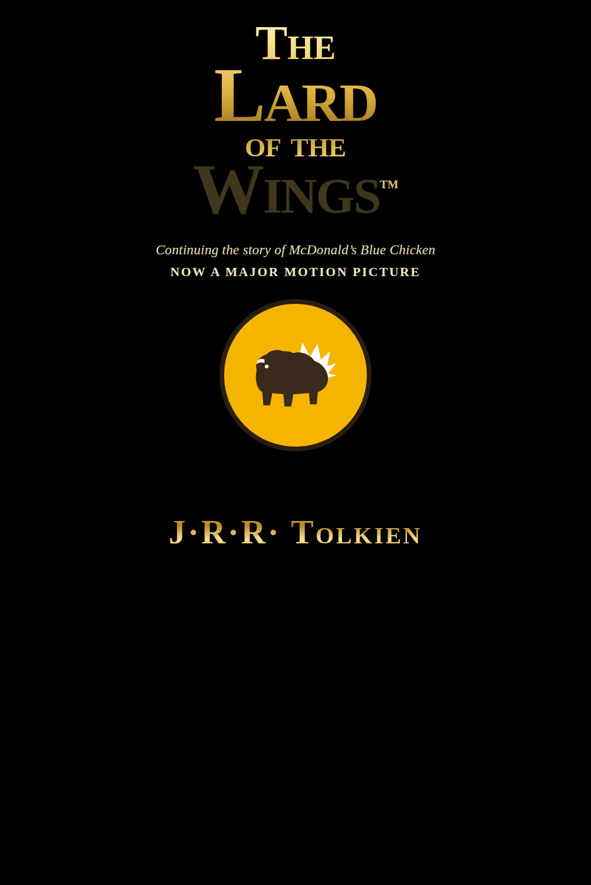The Lard of the WingsTM
Continuing the story of McDonald’s Blue Chicken
Now a Major Motion Picture
J·R·R· Tolkien